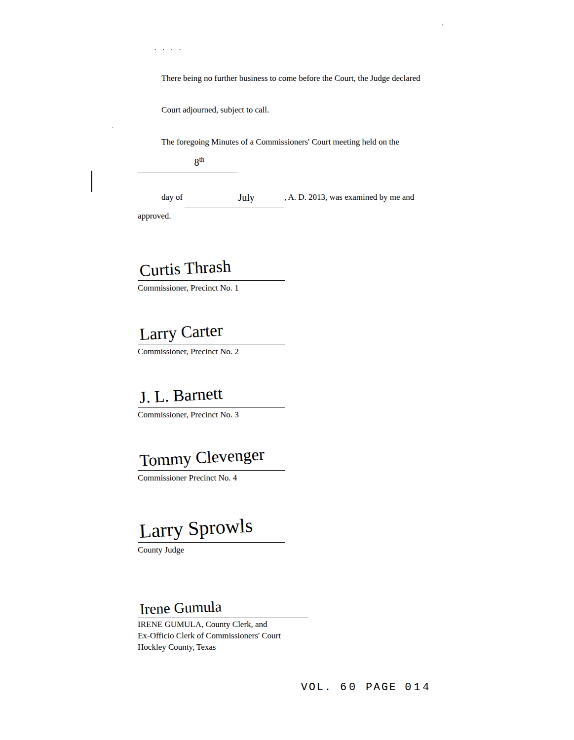'
.
. . . .
There being no further business to come before the Court, the Judge declared
Court adjourned, subject to call.
The foregoing Minutes of a Commissioners' Court meeting held on the8th
day of July, A. D. 2013, was examined by me and approved.
Curtis Thrash
Commissioner, Precinct No. 1
Larry Carter
Commissioner, Precinct No. 2
J. L. Barnett
Commissioner, Precinct No. 3
Tommy Clevenger
Commissioner Precinct No. 4
Larry Sprowls
County Judge
Irene Gumula
IRENE GUMULA, County Clerk, and
Ex-Officio Clerk of Commissioners' Court
Hockley County, Texas
VOL. 60 PAGE 014